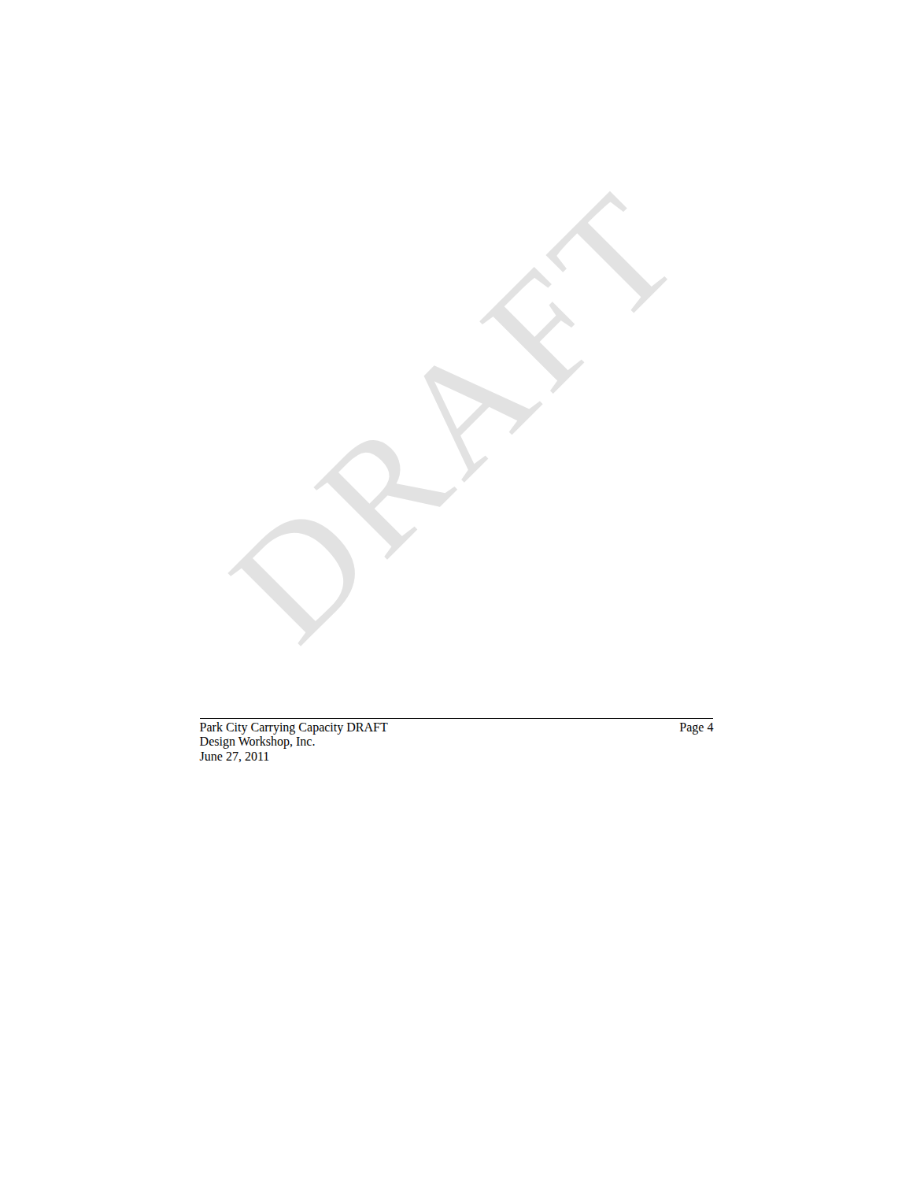DRAFT
Park City Carrying Capacity DRAFT
Page 4
Design Workshop, Inc.
June 27, 2011